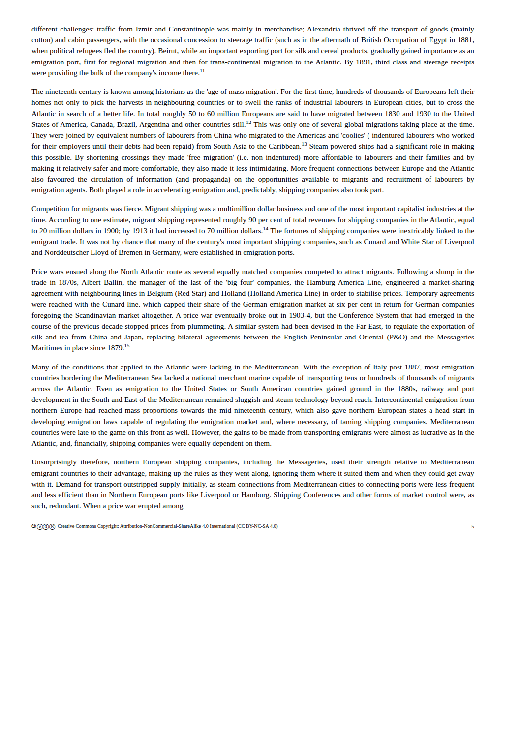different challenges: traffic from Izmir and Constantinople was mainly in merchandise; Alexandria thrived off the transport of goods (mainly cotton) and cabin passengers, with the occasional concession to steerage traffic (such as in the aftermath of British Occupation of Egypt in 1881, when political refugees fled the country). Beirut, while an important exporting port for silk and cereal products, gradually gained importance as an emigration port, first for regional migration and then for trans-continental migration to the Atlantic. By 1891, third class and steerage receipts were providing the bulk of the company's income there.11
The nineteenth century is known among historians as the 'age of mass migration'. For the first time, hundreds of thousands of Europeans left their homes not only to pick the harvests in neighbouring countries or to swell the ranks of industrial labourers in European cities, but to cross the Atlantic in search of a better life. In total roughly 50 to 60 million Europeans are said to have migrated between 1830 and 1930 to the United States of America, Canada, Brazil, Argentina and other countries still.12 This was only one of several global migrations taking place at the time. They were joined by equivalent numbers of labourers from China who migrated to the Americas and 'coolies' ( indentured labourers who worked for their employers until their debts had been repaid) from South Asia to the Caribbean.13 Steam powered ships had a significant role in making this possible. By shortening crossings they made 'free migration' (i.e. non indentured) more affordable to labourers and their families and by making it relatively safer and more comfortable, they also made it less intimidating. More frequent connections between Europe and the Atlantic also favoured the circulation of information (and propaganda) on the opportunities available to migrants and recruitment of labourers by emigration agents. Both played a role in accelerating emigration and, predictably, shipping companies also took part.
Competition for migrants was fierce. Migrant shipping was a multimillion dollar business and one of the most important capitalist industries at the time. According to one estimate, migrant shipping represented roughly 90 per cent of total revenues for shipping companies in the Atlantic, equal to 20 million dollars in 1900; by 1913 it had increased to 70 million dollars.14 The fortunes of shipping companies were inextricably linked to the emigrant trade. It was not by chance that many of the century's most important shipping companies, such as Cunard and White Star of Liverpool and Norddeutscher Lloyd of Bremen in Germany, were established in emigration ports.
Price wars ensued along the North Atlantic route as several equally matched companies competed to attract migrants. Following a slump in the trade in 1870s, Albert Ballin, the manager of the last of the 'big four' companies, the Hamburg America Line, engineered a market-sharing agreement with neighbouring lines in Belgium (Red Star) and Holland (Holland America Line) in order to stabilise prices. Temporary agreements were reached with the Cunard line, which capped their share of the German emigration market at six per cent in return for German companies foregoing the Scandinavian market altogether. A price war eventually broke out in 1903-4, but the Conference System that had emerged in the course of the previous decade stopped prices from plummeting. A similar system had been devised in the Far East, to regulate the exportation of silk and tea from China and Japan, replacing bilateral agreements between the English Peninsular and Oriental (P&O) and the Messageries Maritimes in place since 1879.15
Many of the conditions that applied to the Atlantic were lacking in the Mediterranean. With the exception of Italy post 1887, most emigration countries bordering the Mediterranean Sea lacked a national merchant marine capable of transporting tens or hundreds of thousands of migrants across the Atlantic. Even as emigration to the United States or South American countries gained ground in the 1880s, railway and port development in the South and East of the Mediterranean remained sluggish and steam technology beyond reach. Intercontinental emigration from northern Europe had reached mass proportions towards the mid nineteenth century, which also gave northern European states a head start in developing emigration laws capable of regulating the emigration market and, where necessary, of taming shipping companies. Mediterranean countries were late to the game on this front as well. However, the gains to be made from transporting emigrants were almost as lucrative as in the Atlantic, and, financially, shipping companies were equally dependent on them.
Unsurprisingly therefore, northern European shipping companies, including the Messageries, used their strength relative to Mediterranean emigrant countries to their advantage, making up the rules as they went along, ignoring them where it suited them and when they could get away with it. Demand for transport outstripped supply initially, as steam connections from Mediterranean cities to connecting ports were less frequent and less efficient than in Northern European ports like Liverpool or Hamburg. Shipping Conferences and other forms of market control were, as such, redundant. When a price war erupted among
🄯ⓥ⓪Ⓢ Creative Commons Copyright: Attribution-NonCommercial-ShareAlike 4.0 International (CC BY-NC-SA 4.0)
5